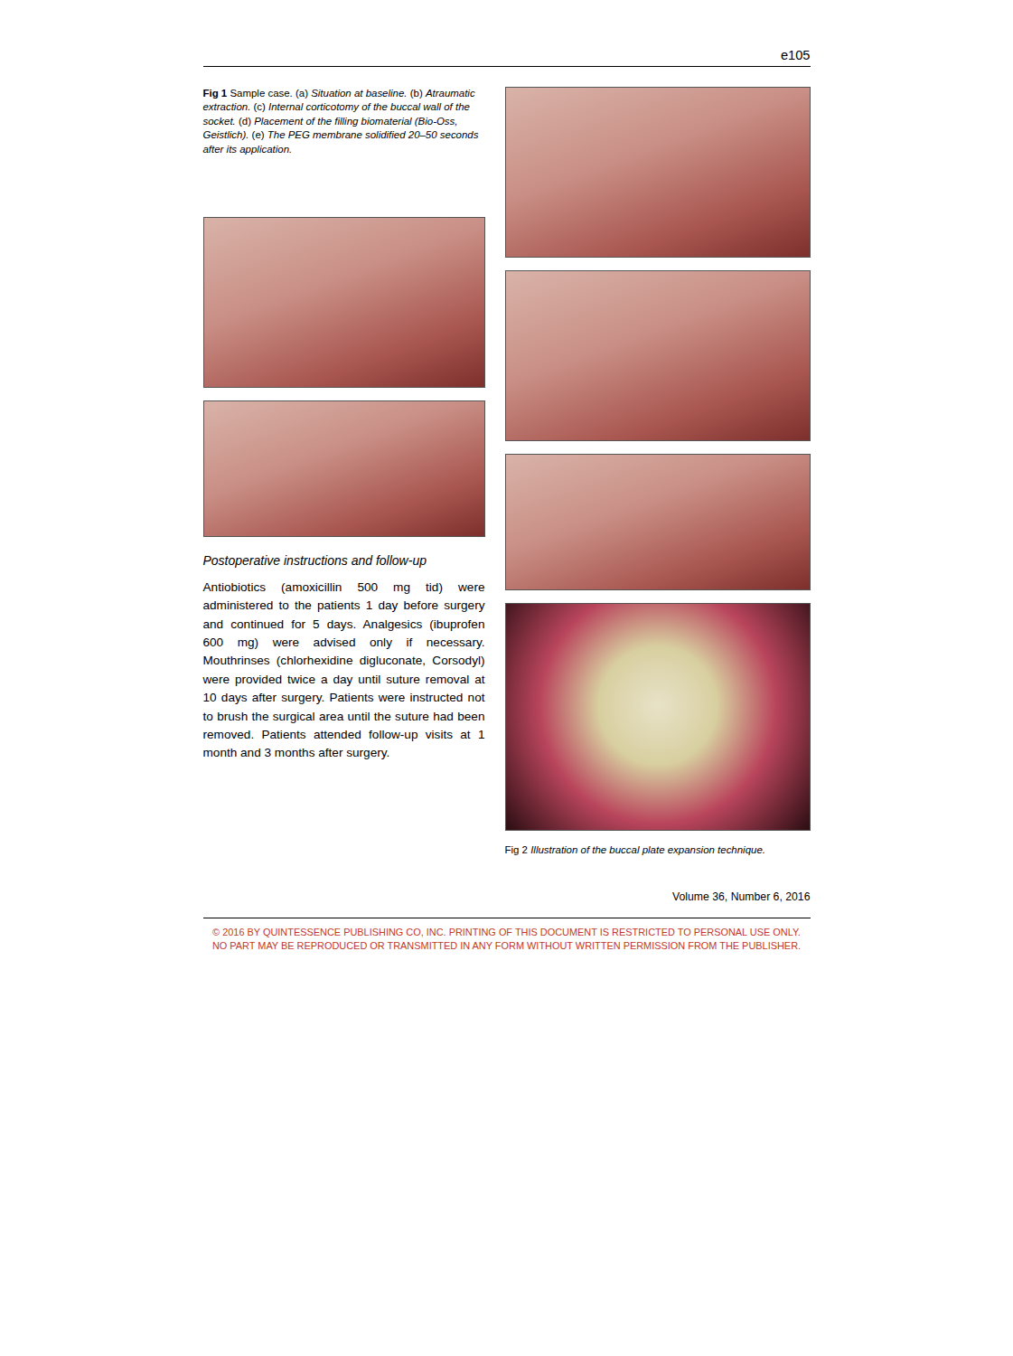e105
Fig 1 Sample case. (a) Situation at baseline. (b) Atraumatic extraction. (c) Internal corticotomy of the buccal wall of the socket. (d) Placement of the filling biomaterial (Bio-Oss, Geistlich). (e) The PEG membrane solidified 20–50 seconds after its application.
Postoperative instructions and follow-up
Antiobiotics (amoxicillin 500 mg tid) were administered to the patients 1 day before surgery and continued for 5 days. Analgesics (ibuprofen 600 mg) were advised only if necessary. Mouthrinses (chlorhexidine digluconate, Corsodyl) were provided twice a day until suture removal at 10 days after surgery. Patients were instructed not to brush the surgical area until the suture had been removed. Patients attended follow-up visits at 1 month and 3 months after surgery.
Fig 2 Illustration of the buccal plate expansion technique.
Volume 36, Number 6, 2016
© 2016 BY QUINTESSENCE PUBLISHING CO, INC. PRINTING OF THIS DOCUMENT IS RESTRICTED TO PERSONAL USE ONLY.
NO PART MAY BE REPRODUCED OR TRANSMITTED IN ANY FORM WITHOUT WRITTEN PERMISSION FROM THE PUBLISHER.